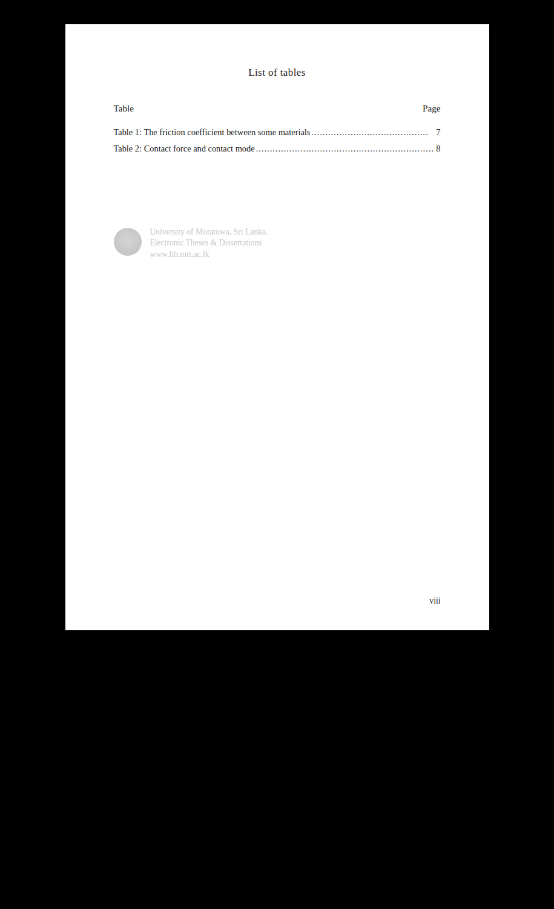List of tables
Table Page
Table 1: The friction coefficient between some materials .......................................... 7
Table 2: Contact force and contact mode ................................................................... 8
University of Moratuwa, Sri Lanka.
Electronic Theses & Dissertations
www.lib.mrt.ac.lk
viii